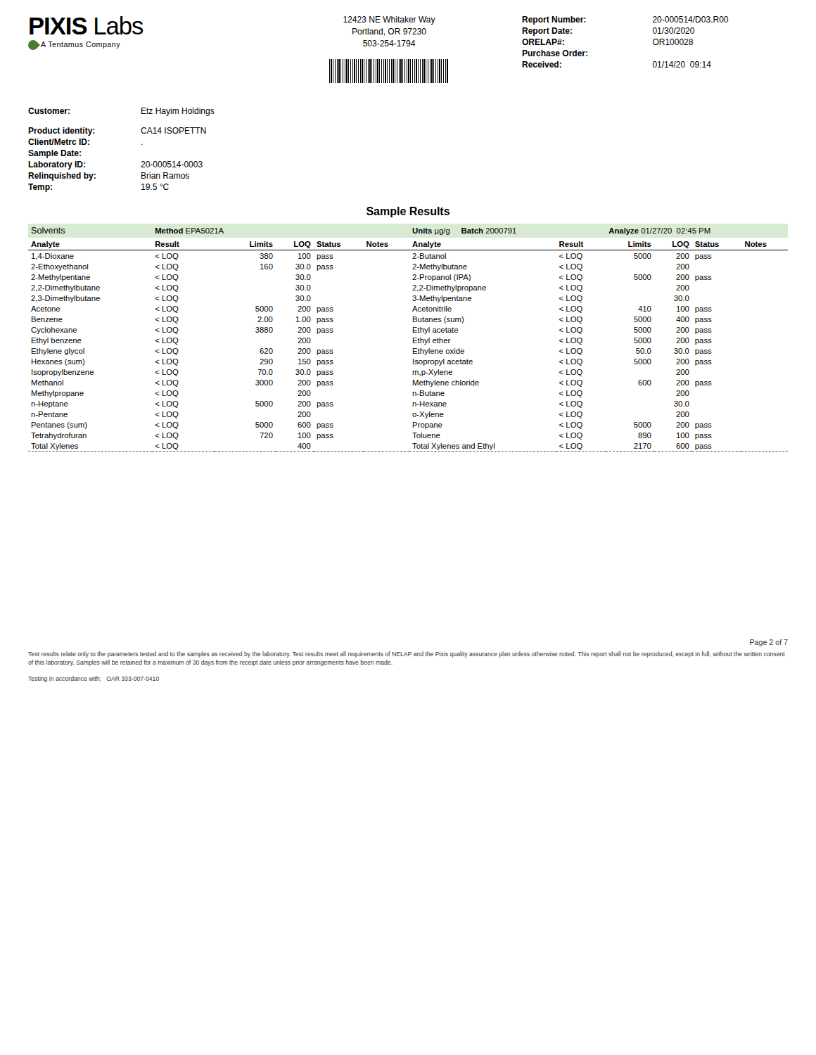PIXIS Labs
A Tentamus Company
12423 NE Whitaker Way
Portland, OR 97230
503-254-1794
| Report Number: | 20-000514/D03.R00 |
| Report Date: | 01/30/2020 |
| ORELAP#: | OR100028 |
| Purchase Order: | |
| Received: | 01/14/20 09:14 |
| Customer: | Etz Hayim Holdings |
| Product identity: | CA14 ISOPETTN |
| Client/Metrc ID: | . |
| Sample Date: | |
| Laboratory ID: | 20-000514-0003 |
| Relinquished by: | Brian Ramos |
| Temp: | 19.5 °C |
Sample Results
| Solvents | Method EPA5021A | | Units µg/g Batch 2000791 | Analyze 01/27/20 02:45 PM |
| --- | --- | --- | --- | --- |
| Analyte | Result | Limits | LOQ | Status | Notes | Analyte | Result | Limits | LOQ | Status | Notes |
| 1,4-Dioxane | < LOQ | 380 | 100 | pass | | 2-Butanol | < LOQ | 5000 | 200 | pass | |
| 2-Ethoxyethanol | < LOQ | 160 | 30.0 | pass | | 2-Methylbutane | < LOQ | | 200 | | |
| 2-Methylpentane | < LOQ | | 30.0 | | | 2-Propanol (IPA) | < LOQ | 5000 | 200 | pass | |
| 2,2-Dimethylbutane | < LOQ | | 30.0 | | | 2,2-Dimethylpropane | < LOQ | | 200 | | |
| 2,3-Dimethylbutane | < LOQ | | 30.0 | | | 3-Methylpentane | < LOQ | | 30.0 | | |
| Acetone | < LOQ | 5000 | 200 | pass | | Acetonitrile | < LOQ | 410 | 100 | pass | |
| Benzene | < LOQ | 2.00 | 1.00 | pass | | Butanes (sum) | < LOQ | 5000 | 400 | pass | |
| Cyclohexane | < LOQ | 3880 | 200 | pass | | Ethyl acetate | < LOQ | 5000 | 200 | pass | |
| Ethyl benzene | < LOQ | | 200 | | | Ethyl ether | < LOQ | 5000 | 200 | pass | |
| Ethylene glycol | < LOQ | 620 | 200 | pass | | Ethylene oxide | < LOQ | 50.0 | 30.0 | pass | |
| Hexanes (sum) | < LOQ | 290 | 150 | pass | | Isopropyl acetate | < LOQ | 5000 | 200 | pass | |
| Isopropylbenzene | < LOQ | 70.0 | 30.0 | pass | | m,p-Xylene | < LOQ | | 200 | | |
| Methanol | < LOQ | 3000 | 200 | pass | | Methylene chloride | < LOQ | 600 | 200 | pass | |
| Methylpropane | < LOQ | | 200 | | | n-Butane | < LOQ | | 200 | | |
| n-Heptane | < LOQ | 5000 | 200 | pass | | n-Hexane | < LOQ | | 30.0 | | |
| n-Pentane | < LOQ | | 200 | | | o-Xylene | < LOQ | | 200 | | |
| Pentanes (sum) | < LOQ | 5000 | 600 | pass | | Propane | < LOQ | 5000 | 200 | pass | |
| Tetrahydrofuran | < LOQ | 720 | 100 | pass | | Toluene | < LOQ | 890 | 100 | pass | |
| Total Xylenes | < LOQ | | 400 | | | Total Xylenes and Ethyl | < LOQ | 2170 | 600 | pass | |
Page 2 of 7
Test results relate only to the parameters tested and to the samples as received by the laboratory. Test results meet all requirements of NELAP and the Pixis quality assurance plan unless otherwise noted. This report shall not be reproduced, except in full, without the written consent of this laboratory. Samples will be retained for a maximum of 30 days from the receipt date unless prior arrangements have been made.
Testing in accordance with: OAR 333-007-0410